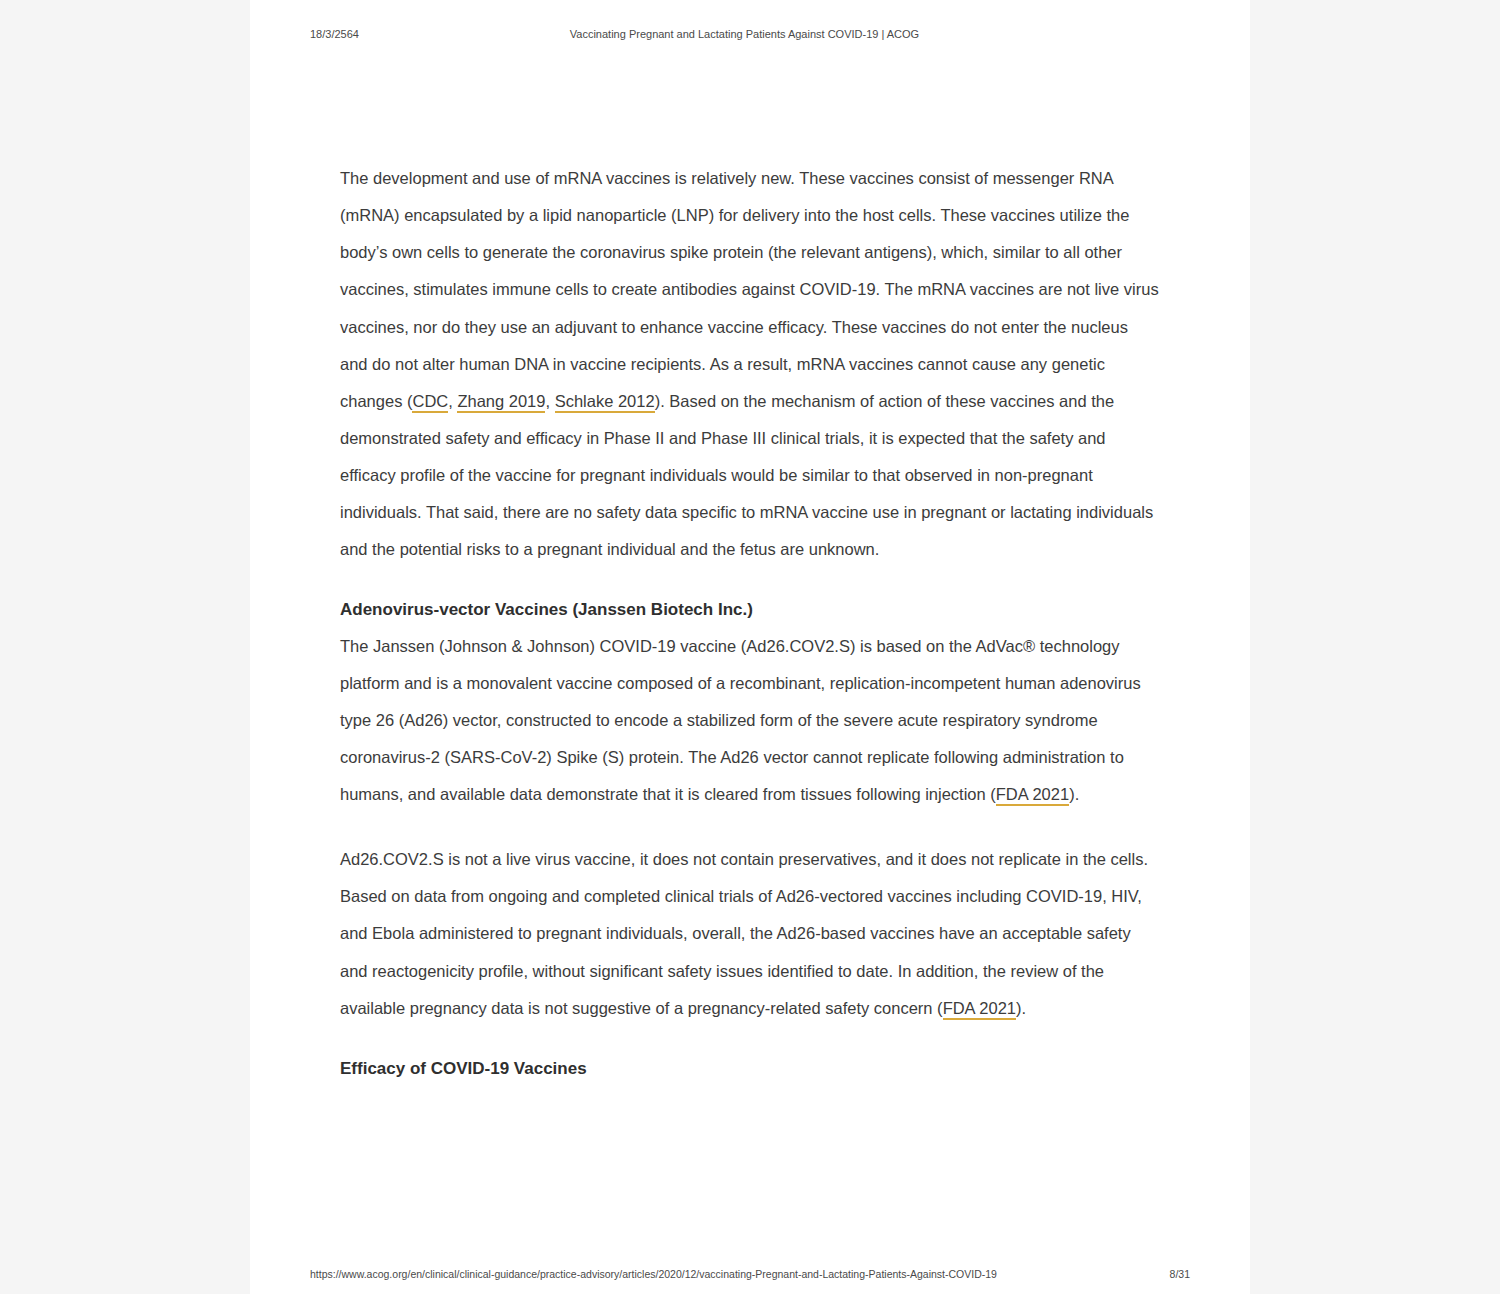18/3/2564 Vaccinating Pregnant and Lactating Patients Against COVID-19 | ACOG
The development and use of mRNA vaccines is relatively new. These vaccines consist of messenger RNA (mRNA) encapsulated by a lipid nanoparticle (LNP) for delivery into the host cells. These vaccines utilize the body’s own cells to generate the coronavirus spike protein (the relevant antigens), which, similar to all other vaccines, stimulates immune cells to create antibodies against COVID-19. The mRNA vaccines are not live virus vaccines, nor do they use an adjuvant to enhance vaccine efficacy. These vaccines do not enter the nucleus and do not alter human DNA in vaccine recipients. As a result, mRNA vaccines cannot cause any genetic changes (CDC, Zhang 2019, Schlake 2012). Based on the mechanism of action of these vaccines and the demonstrated safety and efficacy in Phase II and Phase III clinical trials, it is expected that the safety and efficacy profile of the vaccine for pregnant individuals would be similar to that observed in non-pregnant individuals. That said, there are no safety data specific to mRNA vaccine use in pregnant or lactating individuals and the potential risks to a pregnant individual and the fetus are unknown.
Adenovirus-vector Vaccines (Janssen Biotech Inc.)
The Janssen (Johnson & Johnson) COVID-19 vaccine (Ad26.COV2.S) is based on the AdVac® technology platform and is a monovalent vaccine composed of a recombinant, replication-incompetent human adenovirus type 26 (Ad26) vector, constructed to encode a stabilized form of the severe acute respiratory syndrome coronavirus-2 (SARS-CoV-2) Spike (S) protein. The Ad26 vector cannot replicate following administration to humans, and available data demonstrate that it is cleared from tissues following injection (FDA 2021).
Ad26.COV2.S is not a live virus vaccine, it does not contain preservatives, and it does not replicate in the cells. Based on data from ongoing and completed clinical trials of Ad26-vectored vaccines including COVID-19, HIV, and Ebola administered to pregnant individuals, overall, the Ad26-based vaccines have an acceptable safety and reactogenicity profile, without significant safety issues identified to date. In addition, the review of the available pregnancy data is not suggestive of a pregnancy-related safety concern (FDA 2021).
Efficacy of COVID-19 Vaccines
https://www.acog.org/en/clinical/clinical-guidance/practice-advisory/articles/2020/12/vaccinating-Pregnant-and-Lactating-Patients-Against-COVID-19 8/31